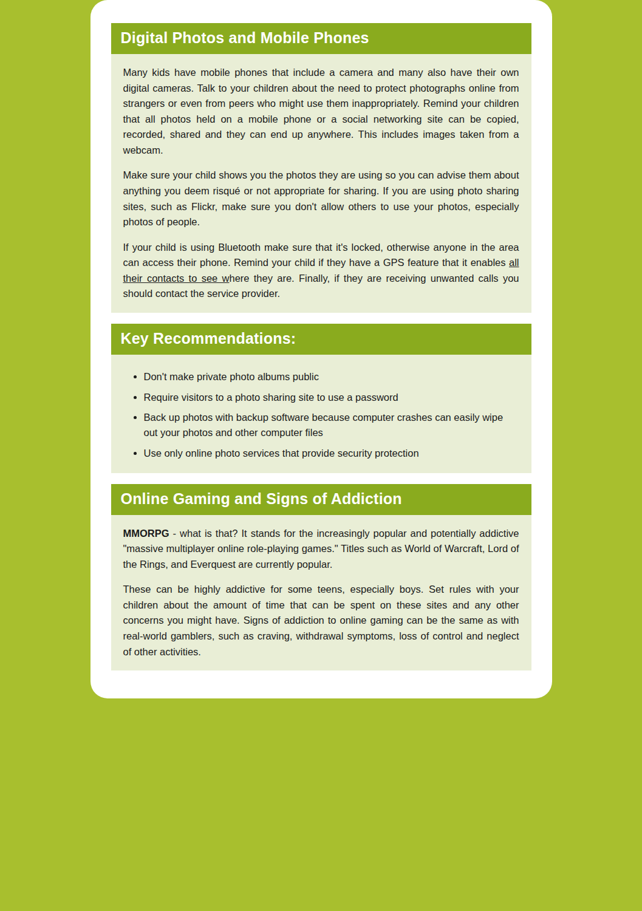Digital Photos and Mobile Phones
Many kids have mobile phones that include a camera and many also have their own digital cameras. Talk to your children about the need to protect photographs online from strangers or even from peers who might use them inappropriately. Remind your children that all photos held on a mobile phone or a social networking site can be copied, recorded, shared and they can end up anywhere. This includes images taken from a webcam.
Make sure your child shows you the photos they are using so you can advise them about anything you deem risqué or not appropriate for sharing. If you are using photo sharing sites, such as Flickr, make sure you don't allow others to use your photos, especially photos of people.
If your child is using Bluetooth make sure that it's locked, otherwise anyone in the area can access their phone. Remind your child if they have a GPS feature that it enables all their contacts to see where they are. Finally, if they are receiving unwanted calls you should contact the service provider.
Key Recommendations:
Don't make private photo albums public
Require visitors to a photo sharing site to use a password
Back up photos with backup software because computer crashes can easily wipe out your photos and other computer files
Use only online photo services that provide security protection
Online Gaming and Signs of Addiction
MMORPG - what is that? It stands for the increasingly popular and potentially addictive "massive multiplayer online role-playing games." Titles such as World of Warcraft, Lord of the Rings, and Everquest are currently popular.
These can be highly addictive for some teens, especially boys. Set rules with your children about the amount of time that can be spent on these sites and any other concerns you might have. Signs of addiction to online gaming can be the same as with real-world gamblers, such as craving, withdrawal symptoms, loss of control and neglect of other activities.